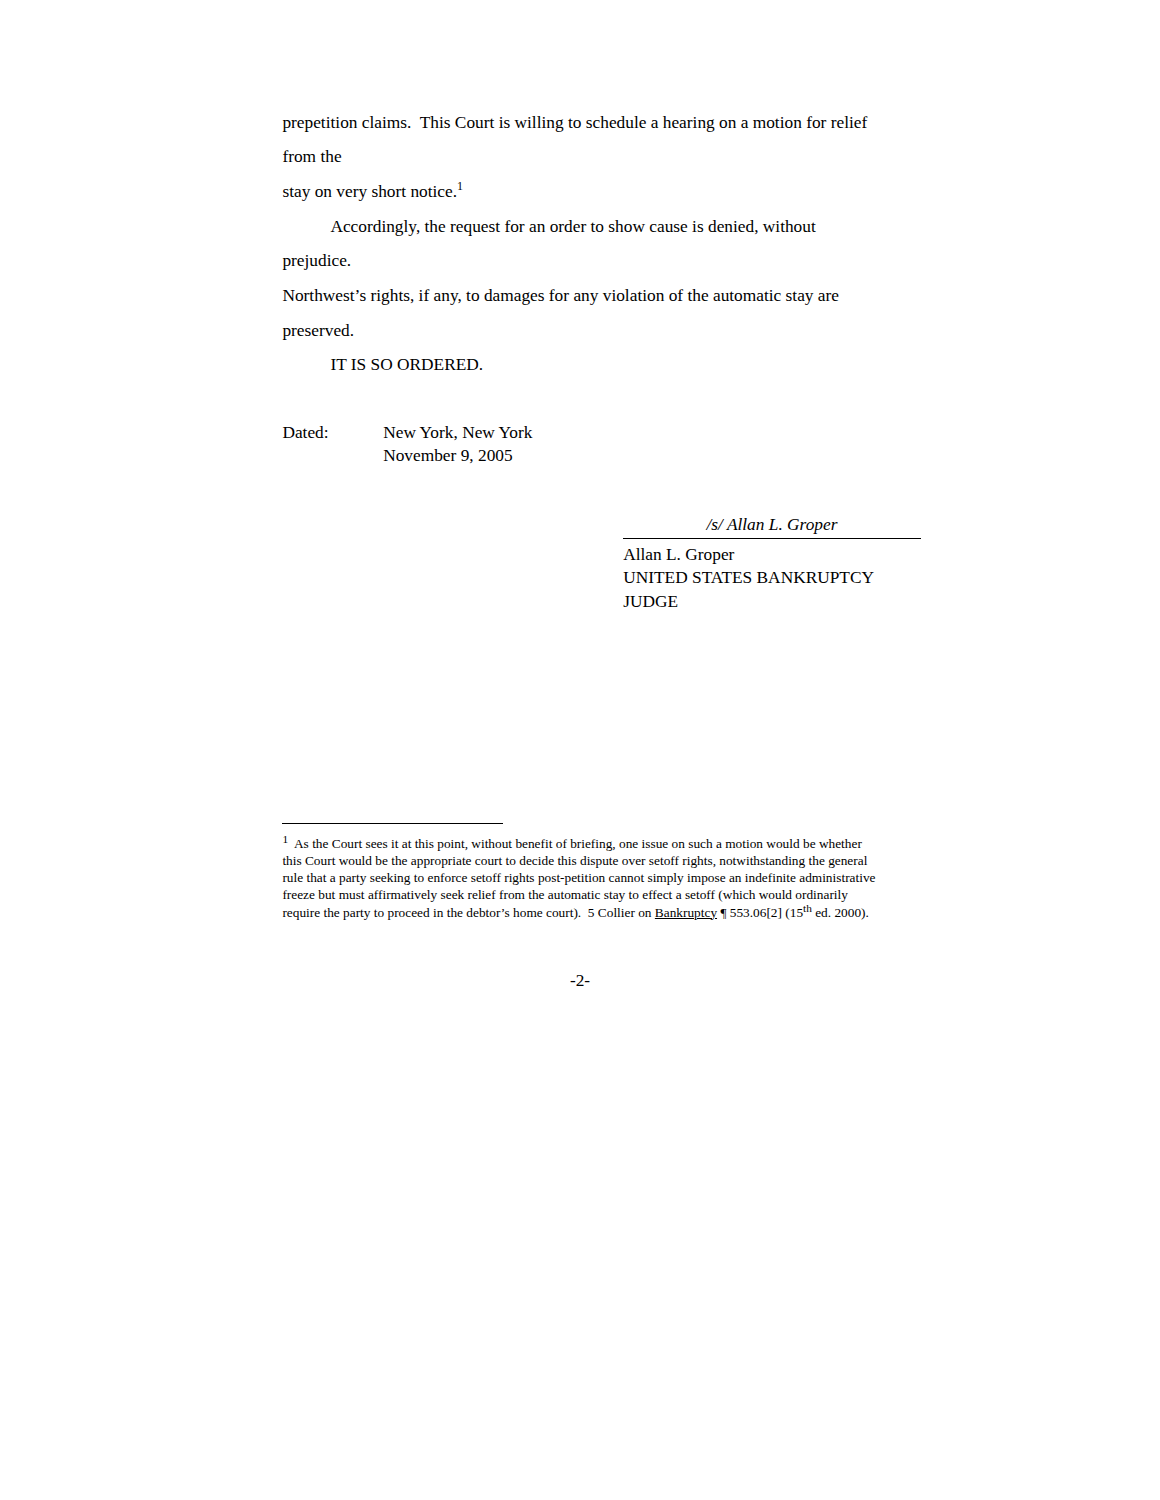prepetition claims. This Court is willing to schedule a hearing on a motion for relief from the
stay on very short notice.1
Accordingly, the request for an order to show cause is denied, without prejudice.
Northwest’s rights, if any, to damages for any violation of the automatic stay are preserved.
IT IS SO ORDERED.
Dated:
New York, New York
November 9, 2005
/s/ Allan L. Groper
Allan L. Groper
UNITED STATES BANKRUPTCY JUDGE
1 As the Court sees it at this point, without benefit of briefing, one issue on such a motion would be whether this Court would be the appropriate court to decide this dispute over setoff rights, notwithstanding the general rule that a party seeking to enforce setoff rights post-petition cannot simply impose an indefinite administrative freeze but must affirmatively seek relief from the automatic stay to effect a setoff (which would ordinarily require the party to proceed in the debtor’s home court). 5 Collier on Bankruptcy ¶ 553.06[2] (15th ed. 2000).
-2-